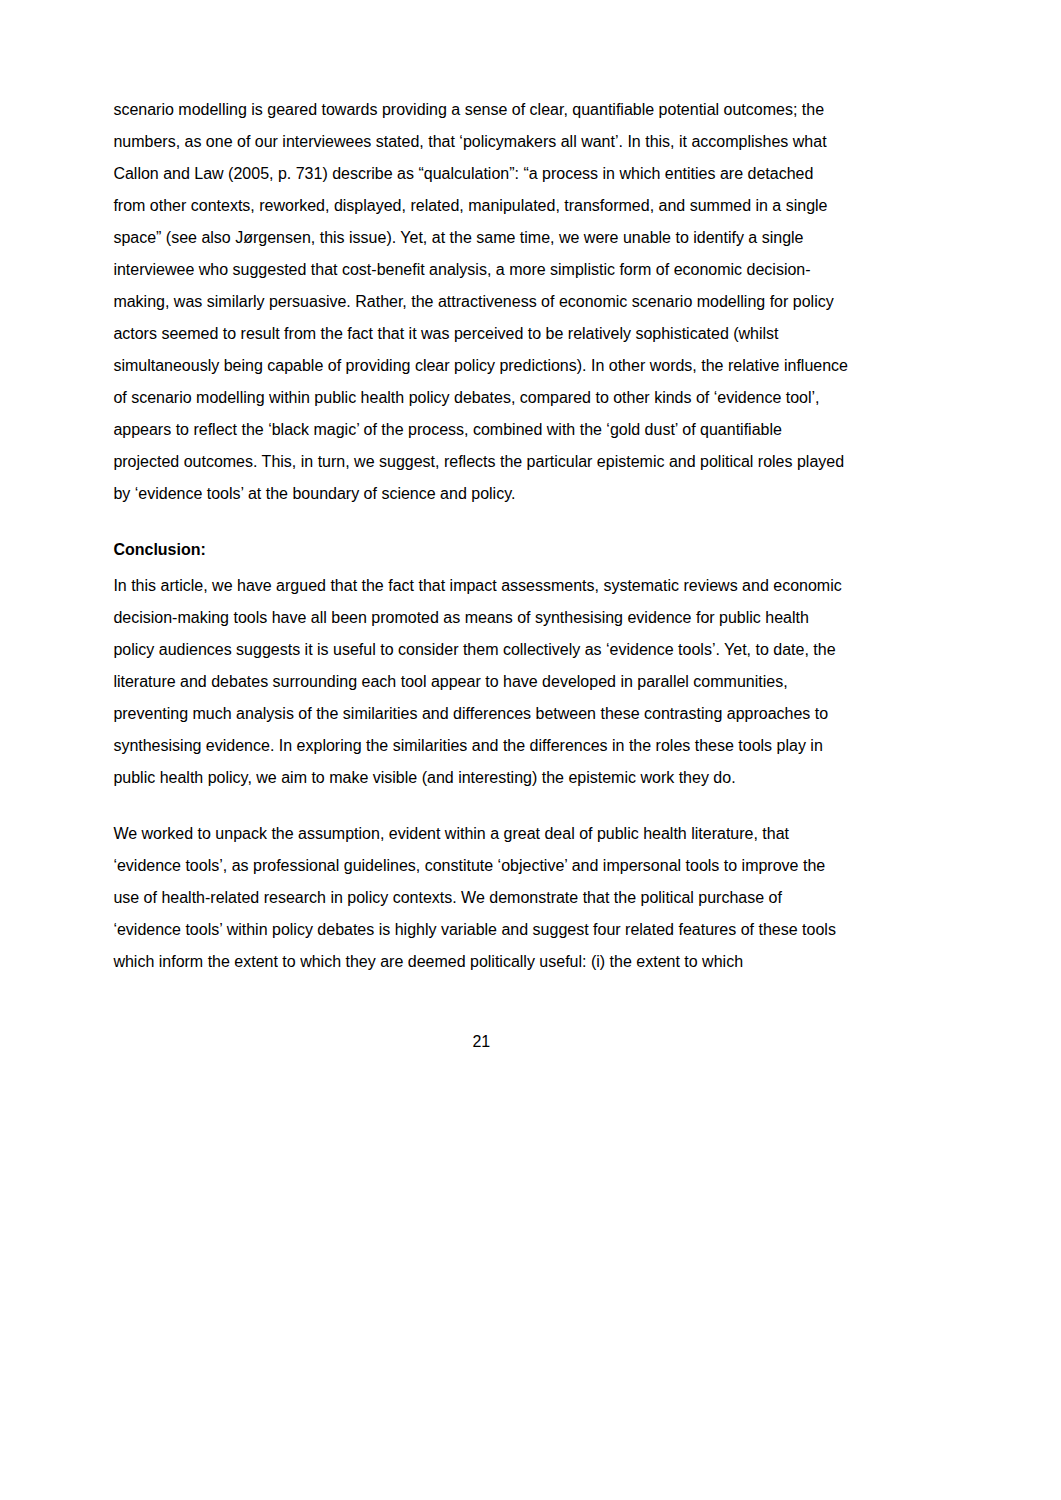scenario modelling is geared towards providing a sense of clear, quantifiable potential outcomes; the numbers, as one of our interviewees stated, that ‘policymakers all want’. In this, it accomplishes what Callon and Law (2005, p. 731) describe as “qualculation”: “a process in which entities are detached from other contexts, reworked, displayed, related, manipulated, transformed, and summed in a single space” (see also Jørgensen, this issue). Yet, at the same time, we were unable to identify a single interviewee who suggested that cost-benefit analysis, a more simplistic form of economic decision-making, was similarly persuasive. Rather, the attractiveness of economic scenario modelling for policy actors seemed to result from the fact that it was perceived to be relatively sophisticated (whilst simultaneously being capable of providing clear policy predictions). In other words, the relative influence of scenario modelling within public health policy debates, compared to other kinds of ‘evidence tool’, appears to reflect the ‘black magic’ of the process, combined with the ‘gold dust’ of quantifiable projected outcomes. This, in turn, we suggest, reflects the particular epistemic and political roles played by ‘evidence tools’ at the boundary of science and policy.
Conclusion:
In this article, we have argued that the fact that impact assessments, systematic reviews and economic decision-making tools have all been promoted as means of synthesising evidence for public health policy audiences suggests it is useful to consider them collectively as ‘evidence tools’. Yet, to date, the literature and debates surrounding each tool appear to have developed in parallel communities, preventing much analysis of the similarities and differences between these contrasting approaches to synthesising evidence. In exploring the similarities and the differences in the roles these tools play in public health policy, we aim to make visible (and interesting) the epistemic work they do.
We worked to unpack the assumption, evident within a great deal of public health literature, that ‘evidence tools’, as professional guidelines, constitute ‘objective’ and impersonal tools to improve the use of health-related research in policy contexts. We demonstrate that the political purchase of ‘evidence tools’ within policy debates is highly variable and suggest four related features of these tools which inform the extent to which they are deemed politically useful: (i) the extent to which
21